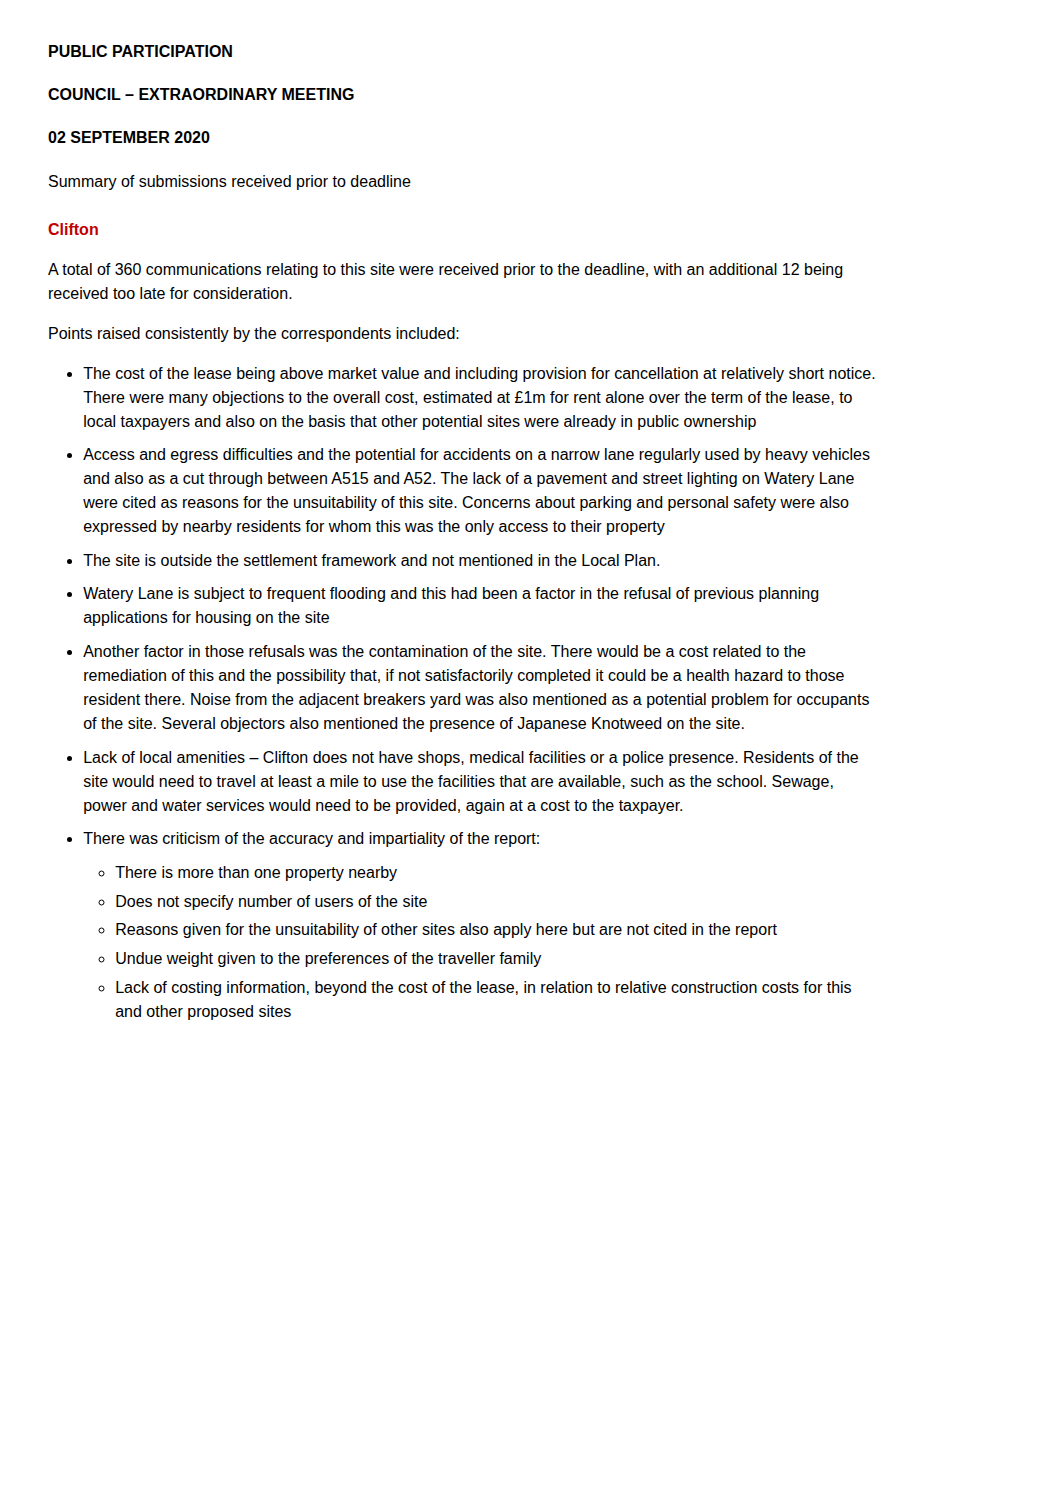PUBLIC PARTICIPATION
COUNCIL – EXTRAORDINARY MEETING
02 SEPTEMBER 2020
Summary of submissions received prior to deadline
Clifton
A total of 360 communications relating to this site were received prior to the deadline, with an additional 12 being received too late for consideration.
Points raised consistently by the correspondents included:
The cost of the lease being above market value and including provision for cancellation at relatively short notice. There were many objections to the overall cost, estimated at £1m for rent alone over the term of the lease, to local taxpayers and also on the basis that other potential sites were already in public ownership
Access and egress difficulties and the potential for accidents on a narrow lane regularly used by heavy vehicles and also as a cut through between A515 and A52. The lack of a pavement and street lighting on Watery Lane were cited as reasons for the unsuitability of this site. Concerns about parking and personal safety were also expressed by nearby residents for whom this was the only access to their property
The site is outside the settlement framework and not mentioned in the Local Plan.
Watery Lane is subject to frequent flooding and this had been a factor in the refusal of previous planning applications for housing on the site
Another factor in those refusals was the contamination of the site. There would be a cost related to the remediation of this and the possibility that, if not satisfactorily completed it could be a health hazard to those resident there. Noise from the adjacent breakers yard was also mentioned as a potential problem for occupants of the site. Several objectors also mentioned the presence of Japanese Knotweed on the site.
Lack of local amenities – Clifton does not have shops, medical facilities or a police presence. Residents of the site would need to travel at least a mile to use the facilities that are available, such as the school. Sewage, power and water services would need to be provided, again at a cost to the taxpayer.
There was criticism of the accuracy and impartiality of the report:
There is more than one property nearby
Does not specify number of users of the site
Reasons given for the unsuitability of other sites also apply here but are not cited in the report
Undue weight given to the preferences of the traveller family
Lack of costing information, beyond the cost of the lease, in relation to relative construction costs for this and other proposed sites